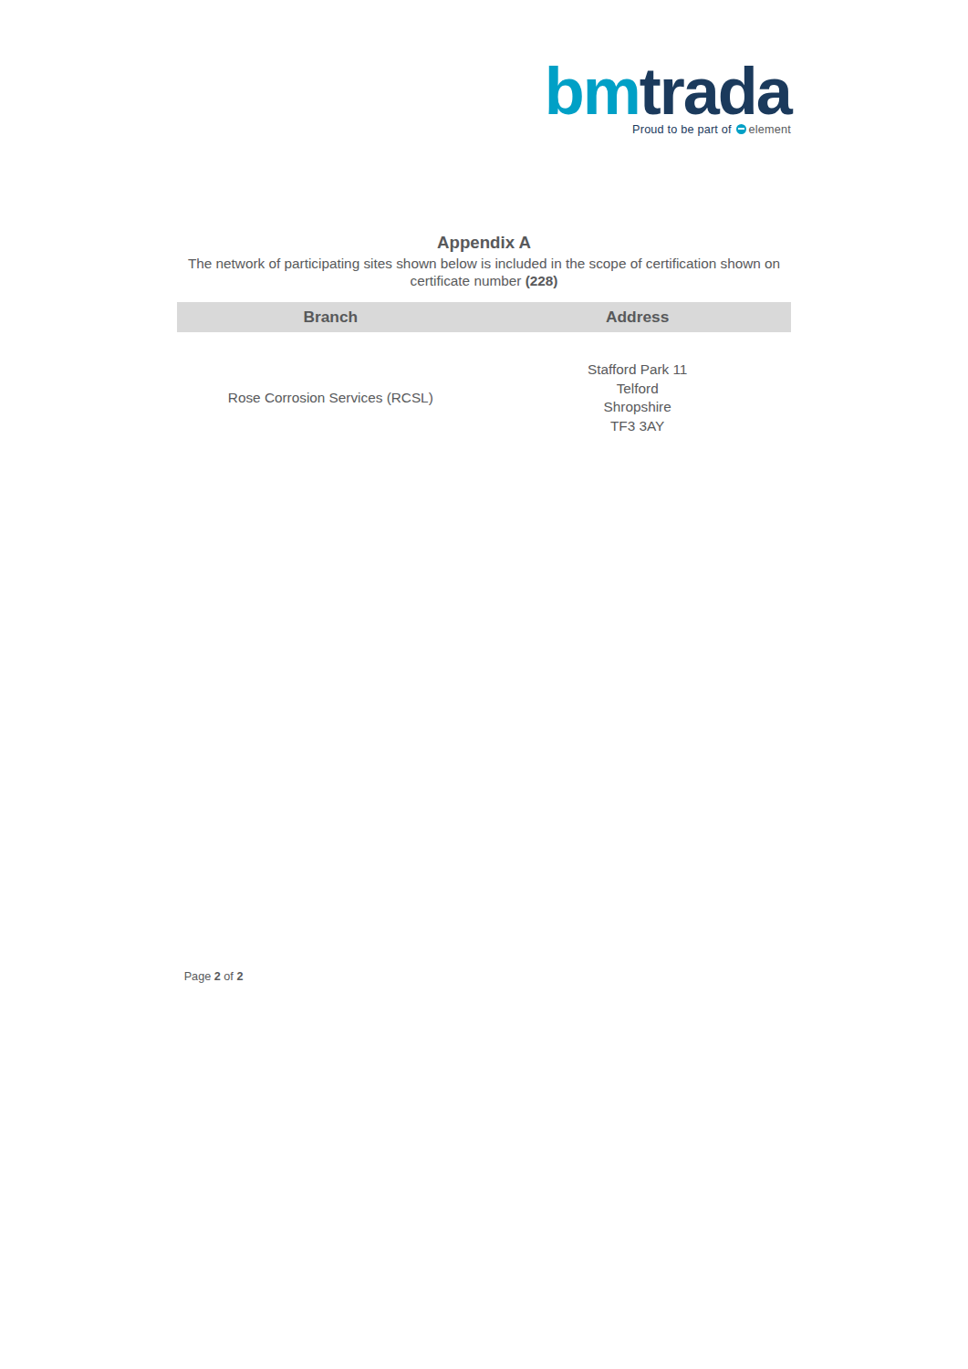bm trada
Proud to be part of element
Appendix A
The network of participating sites shown below is included in the scope of certification shown on certificate number (228)
| Branch | Address |
| --- | --- |
| Rose Corrosion Services (RCSL) | Stafford Park 11 Telford Shropshire TF3 3AY |
Page 2 of 2